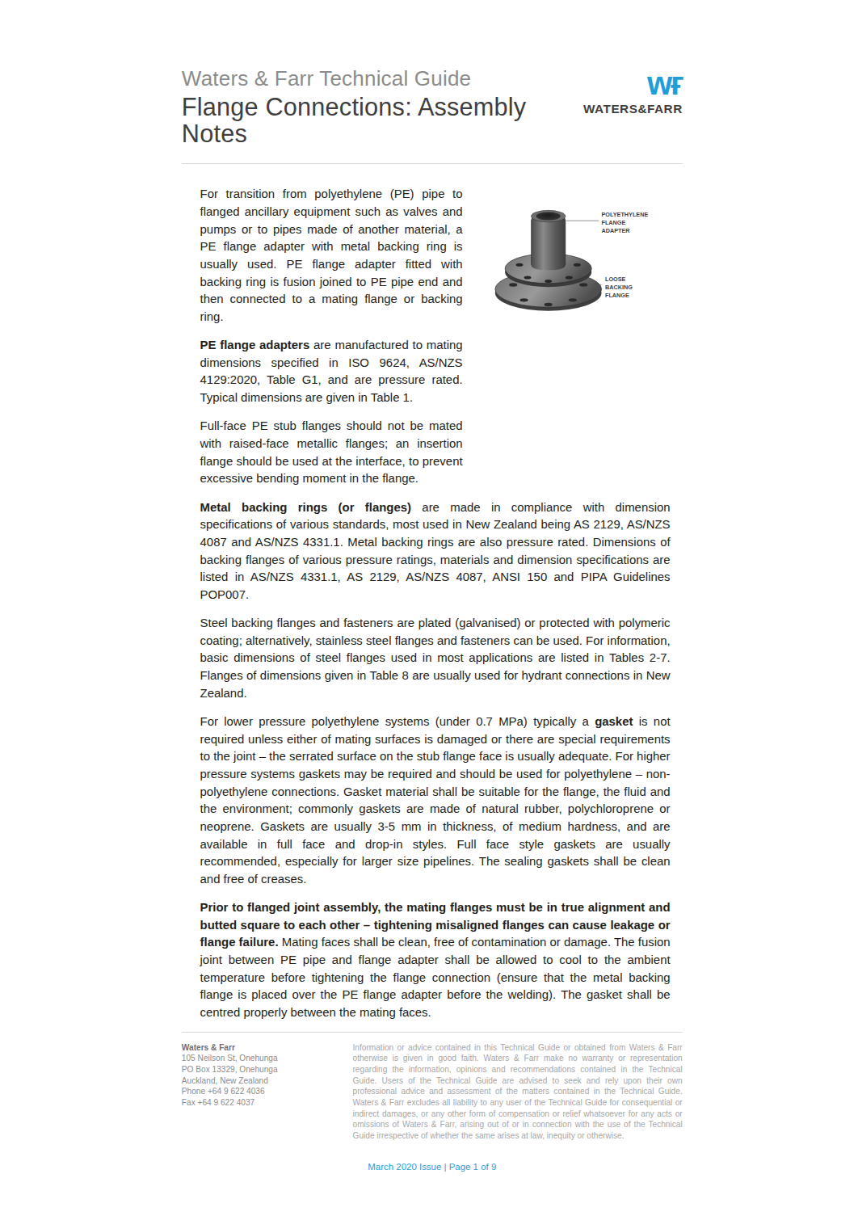Waters & Farr Technical Guide
Flange Connections: Assembly Notes
ᴡғ WATERS&FARR
For transition from polyethylene (PE) pipe to flanged ancillary equipment such as valves and pumps or to pipes made of another material, a PE flange adapter with metal backing ring is usually used. PE flange adapter fitted with backing ring is fusion joined to PE pipe end and then connected to a mating flange or backing ring.
PE flange adapters are manufactured to mating dimensions specified in ISO 9624, AS/NZS 4129:2020, Table G1, and are pressure rated. Typical dimensions are given in Table 1.
Full-face PE stub flanges should not be mated with raised-face metallic flanges; an insertion flange should be used at the interface, to prevent excessive bending moment in the flange.
POLYETHYLENE FLANGE ADAPTER LOOSE BACKING FLANGE
Metal backing rings (or flanges) are made in compliance with dimension specifications of various standards, most used in New Zealand being AS 2129, AS/NZS 4087 and AS/NZS 4331.1. Metal backing rings are also pressure rated. Dimensions of backing flanges of various pressure ratings, materials and dimension specifications are listed in AS/NZS 4331.1, AS 2129, AS/NZS 4087, ANSI 150 and PIPA Guidelines POP007.
Steel backing flanges and fasteners are plated (galvanised) or protected with polymeric coating; alternatively, stainless steel flanges and fasteners can be used. For information, basic dimensions of steel flanges used in most applications are listed in Tables 2-7. Flanges of dimensions given in Table 8 are usually used for hydrant connections in New Zealand.
For lower pressure polyethylene systems (under 0.7 MPa) typically a gasket is not required unless either of mating surfaces is damaged or there are special requirements to the joint – the serrated surface on the stub flange face is usually adequate. For higher pressure systems gaskets may be required and should be used for polyethylene – non-polyethylene connections. Gasket material shall be suitable for the flange, the fluid and the environment; commonly gaskets are made of natural rubber, polychloroprene or neoprene. Gaskets are usually 3-5 mm in thickness, of medium hardness, and are available in full face and drop-in styles. Full face style gaskets are usually recommended, especially for larger size pipelines. The sealing gaskets shall be clean and free of creases.
Prior to flanged joint assembly, the mating flanges must be in true alignment and butted square to each other – tightening misaligned flanges can cause leakage or flange failure. Mating faces shall be clean, free of contamination or damage. The fusion joint between PE pipe and flange adapter shall be allowed to cool to the ambient temperature before tightening the flange connection (ensure that the metal backing flange is placed over the PE flange adapter before the welding). The gasket shall be centred properly between the mating faces.
Waters & Farr
105 Neilson St, Onehunga
PO Box 13329, Onehunga
Auckland, New Zealand
Phone +64 9 622 4036
Fax +64 9 622 4037
Information or advice contained in this Technical Guide or obtained from Waters & Farr otherwise is given in good faith. Waters & Farr make no warranty or representation regarding the information, opinions and recommendations contained in the Technical Guide. Users of the Technical Guide are advised to seek and rely upon their own professional advice and assessment of the matters contained in the Technical Guide. Waters & Farr excludes all liability to any user of the Technical Guide for consequential or indirect damages, or any other form of compensation or relief whatsoever for any acts or omissions of Waters & Farr, arising out of or in connection with the use of the Technical Guide irrespective of whether the same arises at law, inequity or otherwise.
March 2020 Issue | Page 1 of 9